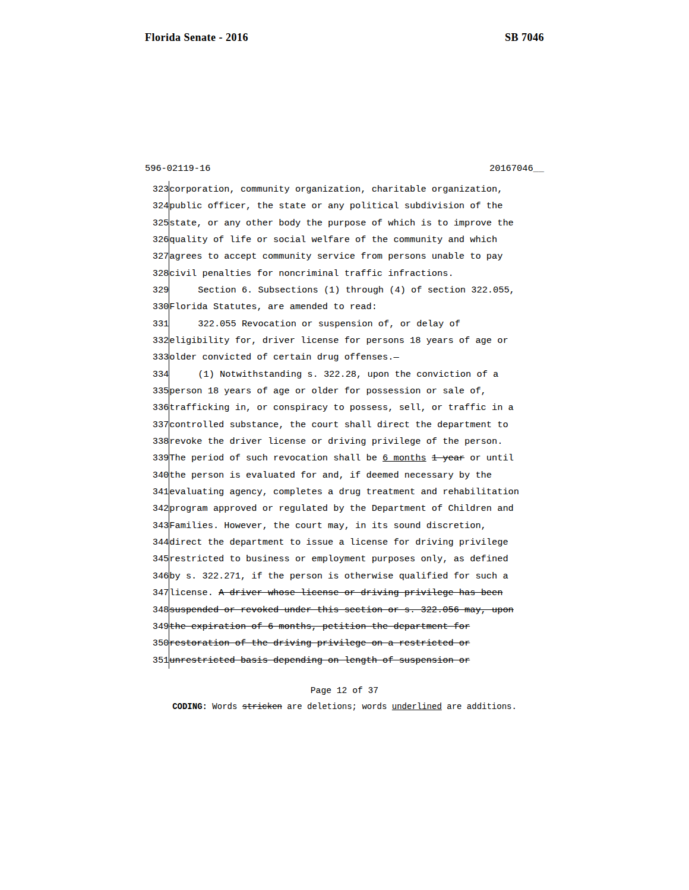Florida Senate - 2016 SB 7046
596-02119-16 20167046__
| 323 | corporation, community organization, charitable organization, |
| 324 | public officer, the state or any political subdivision of the |
| 325 | state, or any other body the purpose of which is to improve the |
| 326 | quality of life or social welfare of the community and which |
| 327 | agrees to accept community service from persons unable to pay |
| 328 | civil penalties for noncriminal traffic infractions. |
| 329 | Section 6. Subsections (1) through (4) of section 322.055, |
| 330 | Florida Statutes, are amended to read: |
| 331 | 322.055 Revocation or suspension of, or delay of |
| 332 | eligibility for, driver license for persons 18 years of age or |
| 333 | older convicted of certain drug offenses.— |
| 334 | (1) Notwithstanding s. 322.28, upon the conviction of a |
| 335 | person 18 years of age or older for possession or sale of, |
| 336 | trafficking in, or conspiracy to possess, sell, or traffic in a |
| 337 | controlled substance, the court shall direct the department to |
| 338 | revoke the driver license or driving privilege of the person. |
| 339 | The period of such revocation shall be 6 months 1 year or until |
| 340 | the person is evaluated for and, if deemed necessary by the |
| 341 | evaluating agency, completes a drug treatment and rehabilitation |
| 342 | program approved or regulated by the Department of Children and |
| 343 | Families. However, the court may, in its sound discretion, |
| 344 | direct the department to issue a license for driving privilege |
| 345 | restricted to business or employment purposes only, as defined |
| 346 | by s. 322.271, if the person is otherwise qualified for such a |
| 347 | license. A driver whose license or driving privilege has been |
| 348 | suspended or revoked under this section or s. 322.056 may, upon |
| 349 | the expiration of 6 months, petition the department for |
| 350 | restoration of the driving privilege on a restricted or |
| 351 | unrestricted basis depending on length of suspension or |
Page 12 of 37
CODING: Words stricken are deletions; words underlined are additions.